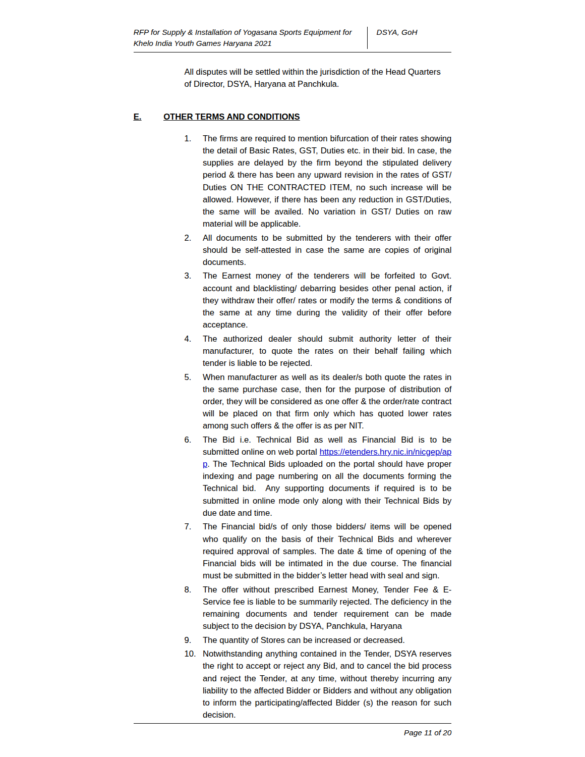RFP for Supply & Installation of Yogasana Sports Equipment for Khelo India Youth Games Haryana 2021
DSYA, GoH
All disputes will be settled within the jurisdiction of the Head Quarters of Director, DSYA, Haryana at Panchkula.
E. OTHER TERMS AND CONDITIONS
The firms are required to mention bifurcation of their rates showing the detail of Basic Rates, GST, Duties etc. in their bid. In case, the supplies are delayed by the firm beyond the stipulated delivery period & there has been any upward revision in the rates of GST/ Duties ON THE CONTRACTED ITEM, no such increase will be allowed. However, if there has been any reduction in GST/Duties, the same will be availed. No variation in GST/ Duties on raw material will be applicable.
All documents to be submitted by the tenderers with their offer should be self-attested in case the same are copies of original documents.
The Earnest money of the tenderers will be forfeited to Govt. account and blacklisting/ debarring besides other penal action, if they withdraw their offer/ rates or modify the terms & conditions of the same at any time during the validity of their offer before acceptance.
The authorized dealer should submit authority letter of their manufacturer, to quote the rates on their behalf failing which tender is liable to be rejected.
When manufacturer as well as its dealer/s both quote the rates in the same purchase case, then for the purpose of distribution of order, they will be considered as one offer & the order/rate contract will be placed on that firm only which has quoted lower rates among such offers & the offer is as per NIT.
The Bid i.e. Technical Bid as well as Financial Bid is to be submitted online on web portal https://etenders.hry.nic.in/nicgep/app. The Technical Bids uploaded on the portal should have proper indexing and page numbering on all the documents forming the Technical bid. Any supporting documents if required is to be submitted in online mode only along with their Technical Bids by due date and time.
The Financial bid/s of only those bidders/ items will be opened who qualify on the basis of their Technical Bids and wherever required approval of samples. The date & time of opening of the Financial bids will be intimated in the due course. The financial must be submitted in the bidder’s letter head with seal and sign.
The offer without prescribed Earnest Money, Tender Fee & E-Service fee is liable to be summarily rejected. The deficiency in the remaining documents and tender requirement can be made subject to the decision by DSYA, Panchkula, Haryana
The quantity of Stores can be increased or decreased.
Notwithstanding anything contained in the Tender, DSYA reserves the right to accept or reject any Bid, and to cancel the bid process and reject the Tender, at any time, without thereby incurring any liability to the affected Bidder or Bidders and without any obligation to inform the participating/affected Bidder (s) the reason for such decision.
Page 11 of 20